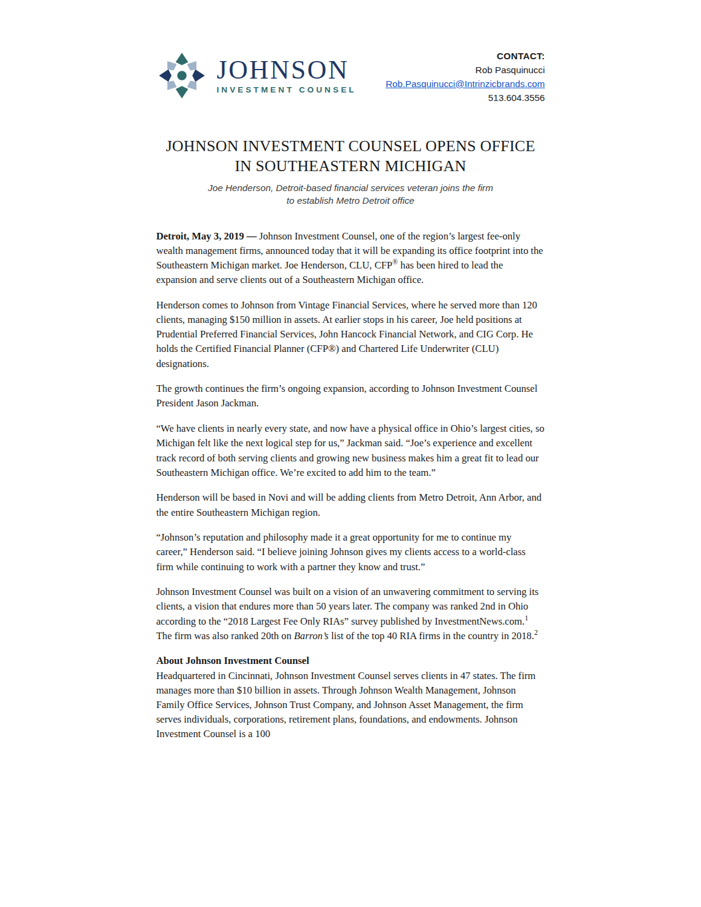JOHNSON
INVESTMENT COUNSEL
CONTACT:
Rob Pasquinucci
Rob.Pasquinucci@Intrinzicbrands.com
513.604.3556
Johnson Investment Counsel Opens Office in Southeastern Michigan
Joe Henderson, Detroit-based financial services veteran joins the firm
to establish Metro Detroit office
Detroit, May 3, 2019 — Johnson Investment Counsel, one of the region’s largest fee-only wealth management firms, announced today that it will be expanding its office footprint into the Southeastern Michigan market. Joe Henderson, CLU, CFP® has been hired to lead the expansion and serve clients out of a Southeastern Michigan office.
Henderson comes to Johnson from Vintage Financial Services, where he served more than 120 clients, managing $150 million in assets. At earlier stops in his career, Joe held positions at Prudential Preferred Financial Services, John Hancock Financial Network, and CIG Corp. He holds the Certified Financial Planner (CFP®) and Chartered Life Underwriter (CLU) designations.
The growth continues the firm’s ongoing expansion, according to Johnson Investment Counsel President Jason Jackman.
“We have clients in nearly every state, and now have a physical office in Ohio’s largest cities, so Michigan felt like the next logical step for us,” Jackman said. “Joe’s experience and excellent track record of both serving clients and growing new business makes him a great fit to lead our Southeastern Michigan office. We’re excited to add him to the team.”
Henderson will be based in Novi and will be adding clients from Metro Detroit, Ann Arbor, and the entire Southeastern Michigan region.
“Johnson’s reputation and philosophy made it a great opportunity for me to continue my career,” Henderson said. “I believe joining Johnson gives my clients access to a world-class firm while continuing to work with a partner they know and trust.”
Johnson Investment Counsel was built on a vision of an unwavering commitment to serving its clients, a vision that endures more than 50 years later. The company was ranked 2nd in Ohio according to the “2018 Largest Fee Only RIAs” survey published by InvestmentNews.com.1 The firm was also ranked 20th on Barron’s list of the top 40 RIA firms in the country in 2018.2
About Johnson Investment Counsel
Headquartered in Cincinnati, Johnson Investment Counsel serves clients in 47 states. The firm manages more than $10 billion in assets. Through Johnson Wealth Management, Johnson Family Office Services, Johnson Trust Company, and Johnson Asset Management, the firm serves individuals, corporations, retirement plans, foundations, and endowments. Johnson Investment Counsel is a 100